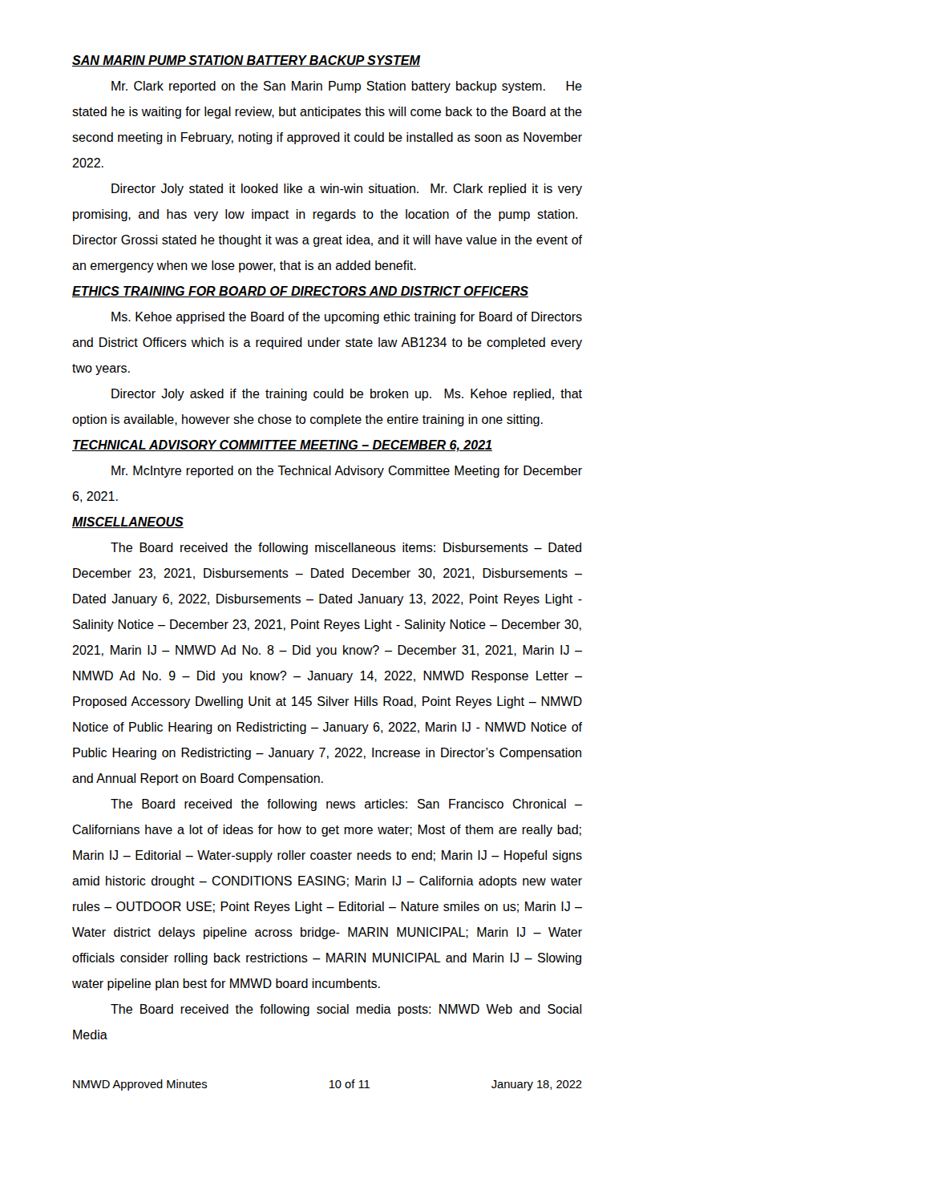SAN MARIN PUMP STATION BATTERY BACKUP SYSTEM
Mr. Clark reported on the San Marin Pump Station battery backup system. He stated he is waiting for legal review, but anticipates this will come back to the Board at the second meeting in February, noting if approved it could be installed as soon as November 2022.
Director Joly stated it looked like a win-win situation. Mr. Clark replied it is very promising, and has very low impact in regards to the location of the pump station. Director Grossi stated he thought it was a great idea, and it will have value in the event of an emergency when we lose power, that is an added benefit.
ETHICS TRAINING FOR BOARD OF DIRECTORS AND DISTRICT OFFICERS
Ms. Kehoe apprised the Board of the upcoming ethic training for Board of Directors and District Officers which is a required under state law AB1234 to be completed every two years.
Director Joly asked if the training could be broken up. Ms. Kehoe replied, that option is available, however she chose to complete the entire training in one sitting.
TECHNICAL ADVISORY COMMITTEE MEETING – DECEMBER 6, 2021
Mr. McIntyre reported on the Technical Advisory Committee Meeting for December 6, 2021.
MISCELLANEOUS
The Board received the following miscellaneous items: Disbursements – Dated December 23, 2021, Disbursements – Dated December 30, 2021, Disbursements – Dated January 6, 2022, Disbursements – Dated January 13, 2022, Point Reyes Light - Salinity Notice – December 23, 2021, Point Reyes Light - Salinity Notice – December 30, 2021, Marin IJ – NMWD Ad No. 8 – Did you know? – December 31, 2021, Marin IJ – NMWD Ad No. 9 – Did you know? – January 14, 2022, NMWD Response Letter – Proposed Accessory Dwelling Unit at 145 Silver Hills Road, Point Reyes Light – NMWD Notice of Public Hearing on Redistricting – January 6, 2022, Marin IJ - NMWD Notice of Public Hearing on Redistricting – January 7, 2022, Increase in Director’s Compensation and Annual Report on Board Compensation.
The Board received the following news articles: San Francisco Chronical – Californians have a lot of ideas for how to get more water; Most of them are really bad; Marin IJ – Editorial – Water-supply roller coaster needs to end; Marin IJ – Hopeful signs amid historic drought – CONDITIONS EASING; Marin IJ – California adopts new water rules – OUTDOOR USE; Point Reyes Light – Editorial – Nature smiles on us; Marin IJ – Water district delays pipeline across bridge- MARIN MUNICIPAL; Marin IJ – Water officials consider rolling back restrictions – MARIN MUNICIPAL and Marin IJ – Slowing water pipeline plan best for MMWD board incumbents.
The Board received the following social media posts: NMWD Web and Social Media
NMWD Approved Minutes 10 of 11 January 18, 2022